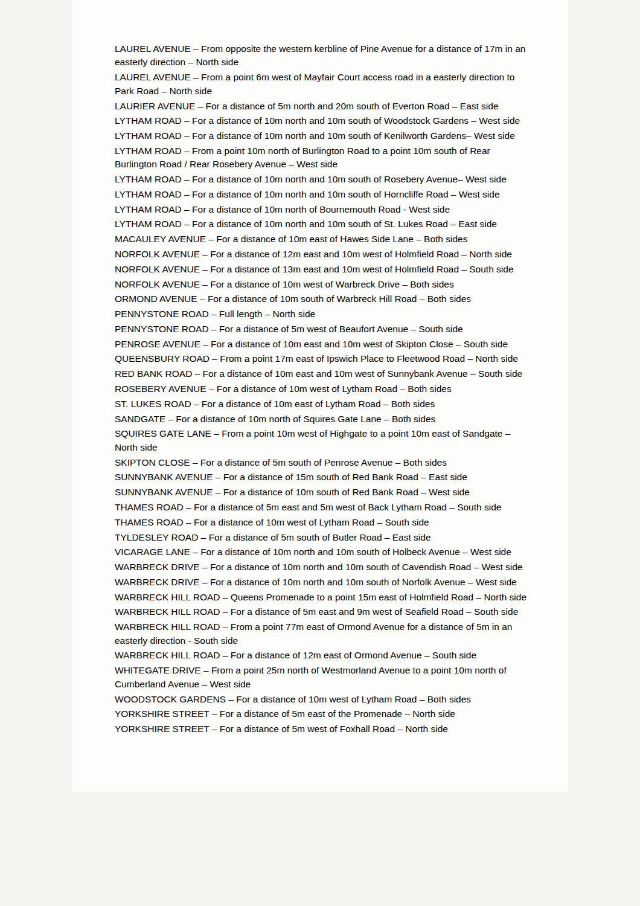LAUREL AVENUE – From opposite the western kerbline of Pine Avenue for a distance of 17m in an easterly direction – North side
LAUREL AVENUE – From a point 6m west of Mayfair Court access road in a easterly direction to Park Road – North side
LAURIER AVENUE – For a distance of 5m north and 20m south of Everton Road – East side
LYTHAM ROAD – For a distance of 10m north and 10m south of Woodstock Gardens – West side
LYTHAM ROAD – For a distance of 10m north and 10m south of Kenilworth Gardens– West side
LYTHAM ROAD – From a point 10m north of Burlington Road to a point 10m south of Rear Burlington Road / Rear Rosebery Avenue – West side
LYTHAM ROAD – For a distance of 10m north and 10m south of Rosebery Avenue– West side
LYTHAM ROAD – For a distance of 10m north and 10m south of Horncliffe Road – West side
LYTHAM ROAD – For a distance of 10m north of Bournemouth Road - West side
LYTHAM ROAD – For a distance of 10m north and 10m south of St. Lukes Road – East side
MACAULEY AVENUE – For a distance of 10m east of Hawes Side Lane – Both sides
NORFOLK AVENUE – For a distance of 12m east and 10m west of Holmfield Road – North side
NORFOLK AVENUE – For a distance of 13m east and 10m west of Holmfield Road – South side
NORFOLK AVENUE – For a distance of 10m west of Warbreck Drive – Both sides
ORMOND AVENUE – For a distance of 10m south of Warbreck Hill Road – Both sides
PENNYSTONE ROAD – Full length – North side
PENNYSTONE ROAD – For a distance of 5m west of Beaufort Avenue – South side
PENROSE AVENUE – For a distance of 10m east and 10m west of Skipton Close – South side
QUEENSBURY ROAD – From a point 17m east of Ipswich Place to Fleetwood Road – North side
RED BANK ROAD – For a distance of 10m east and 10m west of Sunnybank Avenue – South side
ROSEBERY AVENUE – For a distance of 10m west of Lytham Road – Both sides
ST. LUKES ROAD – For a distance of 10m east of Lytham Road – Both sides
SANDGATE – For a distance of 10m north of Squires Gate Lane – Both sides
SQUIRES GATE LANE – From a point 10m west of Highgate to a point 10m east of Sandgate – North side
SKIPTON CLOSE – For a distance of 5m south of Penrose Avenue – Both sides
SUNNYBANK AVENUE – For a distance of 15m south of Red Bank Road – East side
SUNNYBANK AVENUE – For a distance of 10m south of Red Bank Road – West side
THAMES ROAD – For a distance of 5m east and 5m west of Back Lytham Road – South side
THAMES ROAD – For a distance of 10m west of Lytham Road – South side
TYLDESLEY ROAD – For a distance of 5m south of Butler Road – East side
VICARAGE LANE – For a distance of 10m north and 10m south of Holbeck Avenue – West side
WARBRECK DRIVE – For a distance of 10m north and 10m south of Cavendish Road – West side
WARBRECK DRIVE – For a distance of 10m north and 10m south of Norfolk Avenue – West side
WARBRECK HILL ROAD – Queens Promenade to a point 15m east of Holmfield Road – North side
WARBRECK HILL ROAD – For a distance of 5m east and 9m west of Seafield Road – South side
WARBRECK HILL ROAD – From a point 77m east of Ormond Avenue for a distance of 5m in an easterly direction - South side
WARBRECK HILL ROAD – For a distance of 12m east of Ormond Avenue – South side
WHITEGATE DRIVE – From a point 25m north of Westmorland Avenue to a point 10m north of Cumberland Avenue – West side
WOODSTOCK GARDENS – For a distance of 10m west of Lytham Road – Both sides
YORKSHIRE STREET – For a distance of 5m east of the Promenade – North side
YORKSHIRE STREET – For a distance of 5m west of Foxhall Road – North side